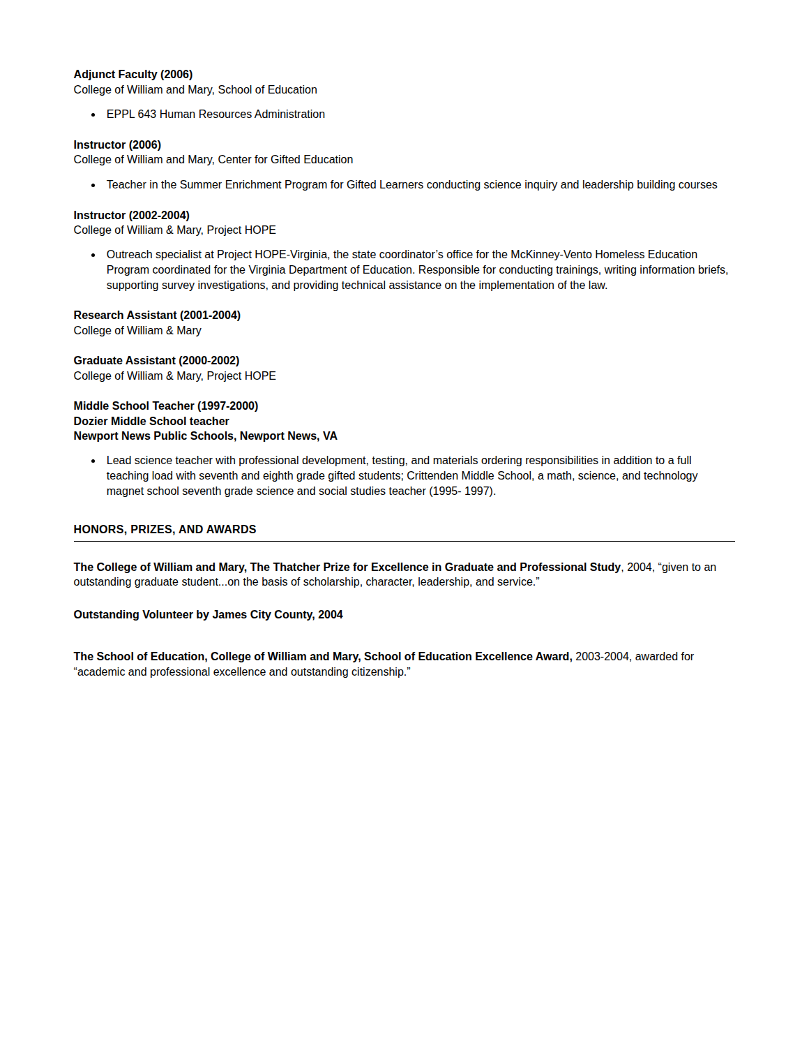Adjunct Faculty (2006)
College of William and Mary, School of Education
EPPL 643 Human Resources Administration
Instructor (2006)
College of William and Mary, Center for Gifted Education
Teacher in the Summer Enrichment Program for Gifted Learners conducting science inquiry and leadership building courses
Instructor (2002-2004)
College of William & Mary, Project HOPE
Outreach specialist at Project HOPE-Virginia, the state coordinator’s office for the McKinney-Vento Homeless Education Program coordinated for the Virginia Department of Education. Responsible for conducting trainings, writing information briefs, supporting survey investigations, and providing technical assistance on the implementation of the law.
Research Assistant (2001-2004)
College of William & Mary
Graduate Assistant (2000-2002)
College of William & Mary, Project HOPE
Middle School Teacher (1997-2000)
Dozier Middle School teacher
Newport News Public Schools, Newport News, VA
Lead science teacher with professional development, testing, and materials ordering responsibilities in addition to a full teaching load with seventh and eighth grade gifted students; Crittenden Middle School, a math, science, and technology magnet school seventh grade science and social studies teacher (1995- 1997).
HONORS, PRIZES, AND AWARDS
The College of William and Mary, The Thatcher Prize for Excellence in Graduate and Professional Study, 2004, “given to an outstanding graduate student...on the basis of scholarship, character, leadership, and service.”
Outstanding Volunteer by James City County, 2004
The School of Education, College of William and Mary, School of Education Excellence Award, 2003-2004, awarded for “academic and professional excellence and outstanding citizenship.”